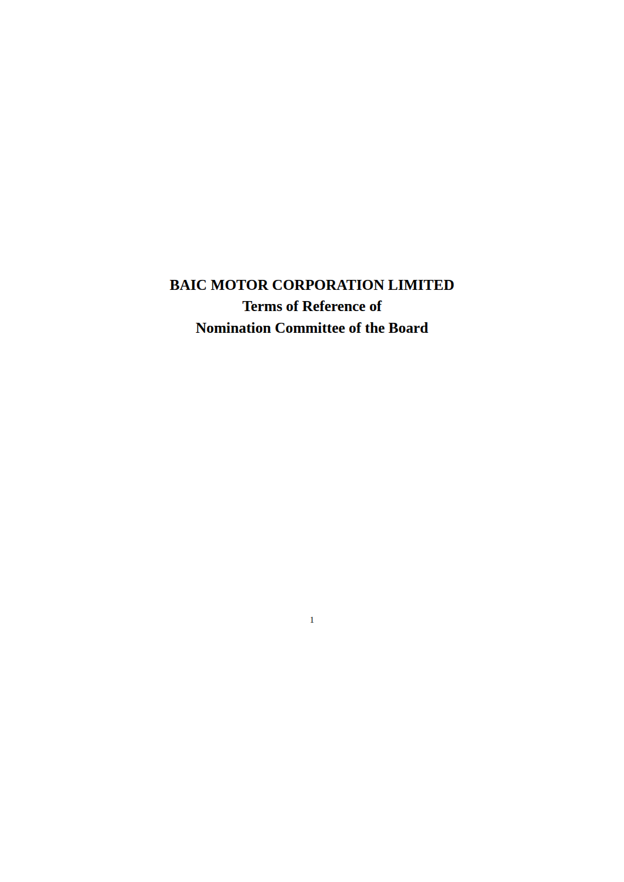BAIC MOTOR CORPORATION LIMITED Terms of Reference of Nomination Committee of the Board
1